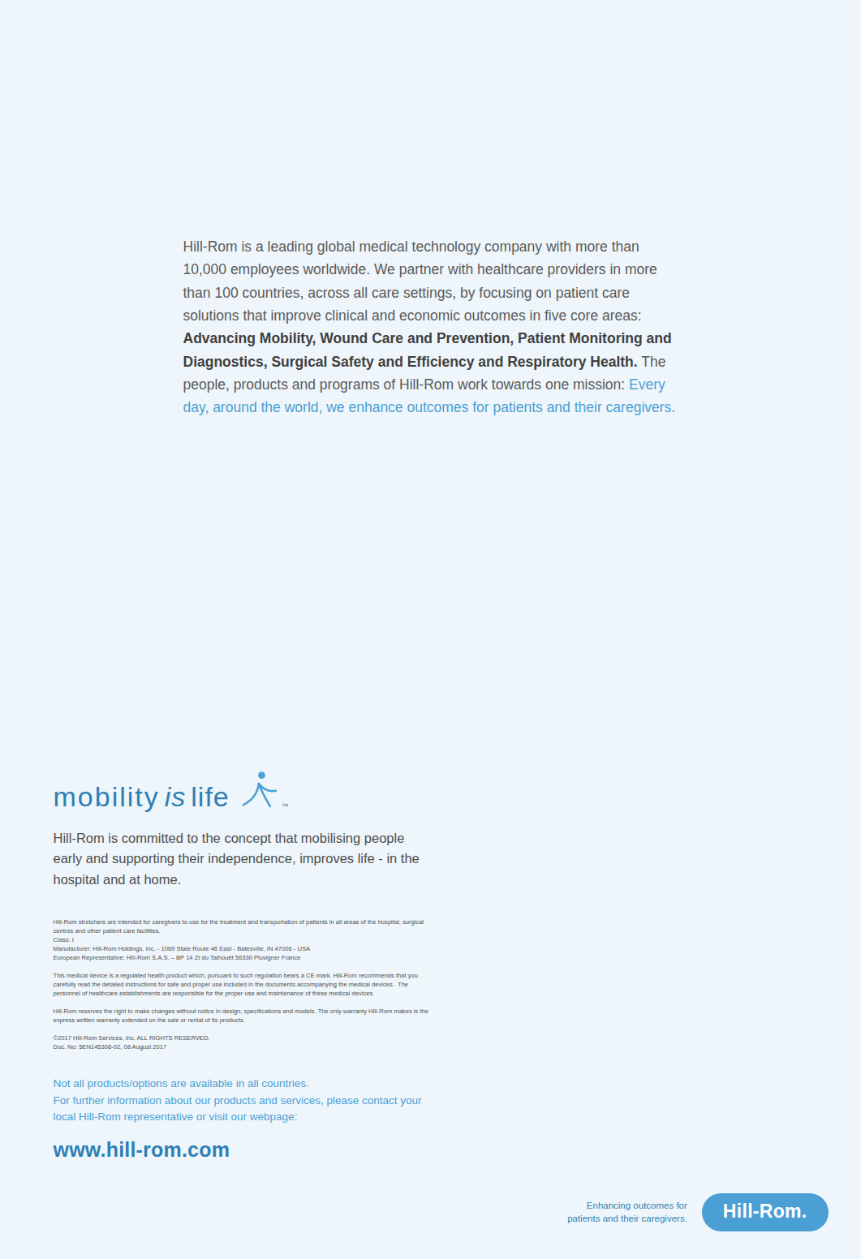Hill-Rom is a leading global medical technology company with more than 10,000 employees worldwide. We partner with healthcare providers in more than 100 countries, across all care settings, by focusing on patient care solutions that improve clinical and economic outcomes in five core areas: Advancing Mobility, Wound Care and Prevention, Patient Monitoring and Diagnostics, Surgical Safety and Efficiency and Respiratory Health. The people, products and programs of Hill-Rom work towards one mission: Every day, around the world, we enhance outcomes for patients and their caregivers.
mobility is life ™
Hill-Rom is committed to the concept that mobilising people early and supporting their independence, improves life - in the hospital and at home.
Hill-Rom stretchers are intended for caregivers to use for the treatment and transportation of patients in all areas of the hospital, surgical centres and other patient care facilities.
Class: I
Manufacturer: Hill-Rom Holdings, Inc. - 1069 State Route 46 East - Batesville, IN 47006 - USA
European Representative: Hill-Rom S.A.S. – BP 14 ZI du Talhouët 56330 Pluvigner France
This medical device is a regulated health product which, pursuant to such regulation bears a CE mark. Hill-Rom recommends that you carefully read the detailed instructions for safe and proper use included in the documents accompanying the medical devices. The personnel of healthcare establishments are responsible for the proper use and maintenance of these medical devices.
Hill-Rom reserves the right to make changes without notice in design, specifications and models. The only warranty Hill-Rom makes is the express written warranty extended on the sale or rental of its products.
©2017 Hill-Rom Services, Inc. ALL RIGHTS RESERVED.
Doc. No: 5EN145308-02, 08 August 2017
Not all products/options are available in all countries.
For further information about our products and services, please contact your local Hill-Rom representative or visit our webpage:
www.hill-rom.com
Enhancing outcomes for
patients and their caregivers.
Hill-Rom.